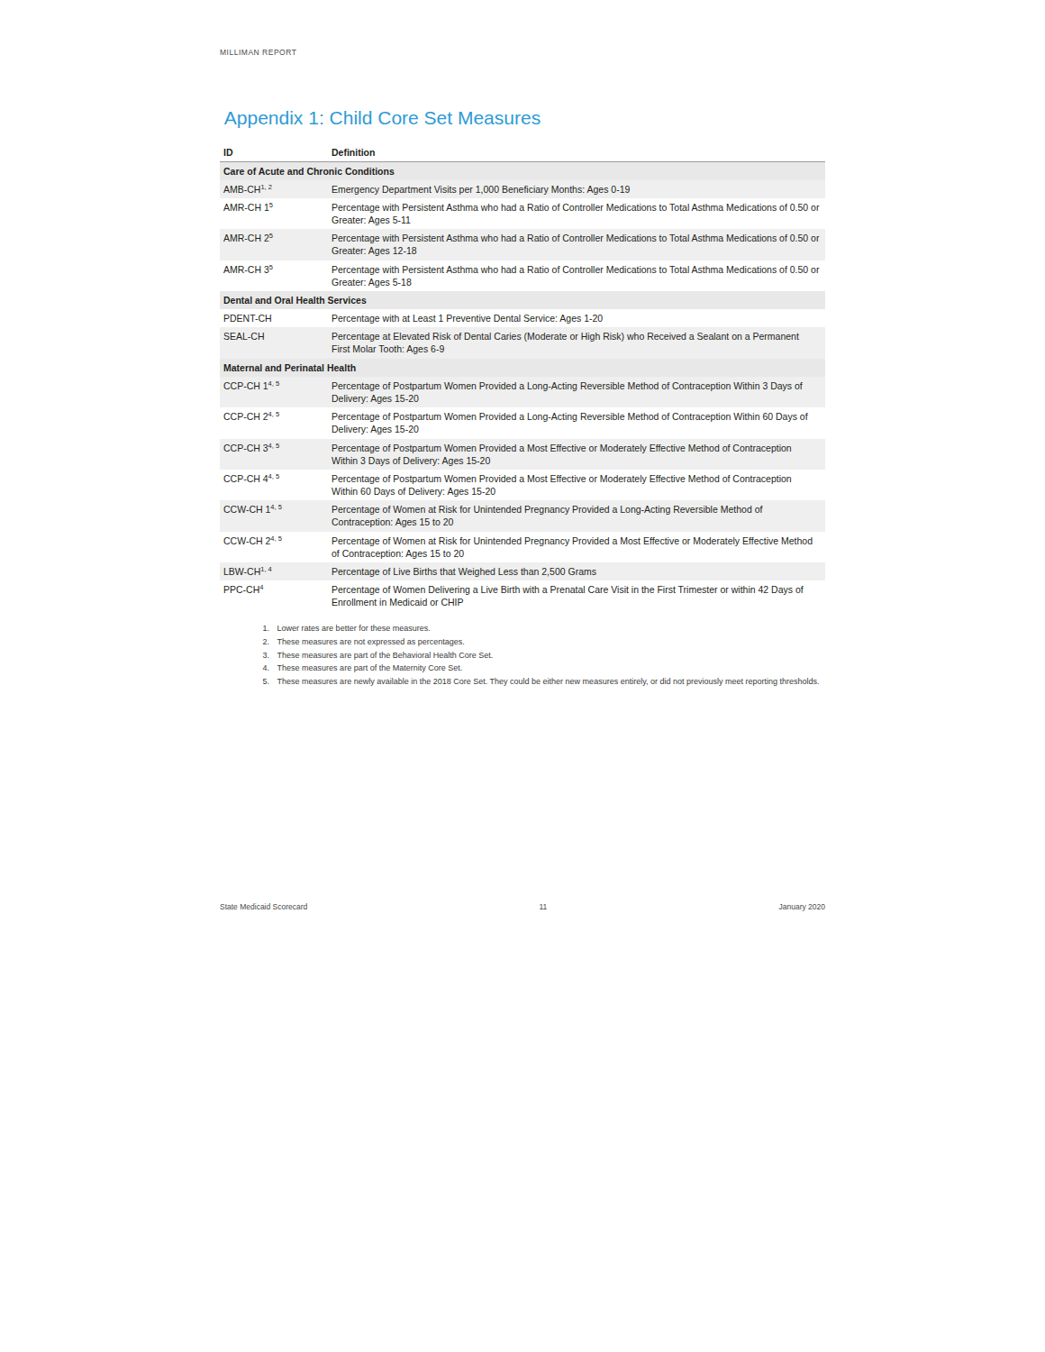MILLIMAN REPORT
Appendix 1: Child Core Set Measures
| ID | Definition |
| --- | --- |
| Care of Acute and Chronic Conditions |
| AMB-CH 1, 2 | Emergency Department Visits per 1,000 Beneficiary Months: Ages 0-19 |
| AMR-CH 1 5 | Percentage with Persistent Asthma who had a Ratio of Controller Medications to Total Asthma Medications of 0.50 or Greater: Ages 5-11 |
| AMR-CH 2 5 | Percentage with Persistent Asthma who had a Ratio of Controller Medications to Total Asthma Medications of 0.50 or Greater: Ages 12-18 |
| AMR-CH 3 5 | Percentage with Persistent Asthma who had a Ratio of Controller Medications to Total Asthma Medications of 0.50 or Greater: Ages 5-18 |
| Dental and Oral Health Services |
| PDENT-CH | Percentage with at Least 1 Preventive Dental Service: Ages 1-20 |
| SEAL-CH | Percentage at Elevated Risk of Dental Caries (Moderate or High Risk) who Received a Sealant on a Permanent First Molar Tooth: Ages 6-9 |
| Maternal and Perinatal Health |
| CCP-CH 1 4, 5 | Percentage of Postpartum Women Provided a Long-Acting Reversible Method of Contraception Within 3 Days of Delivery: Ages 15-20 |
| CCP-CH 2 4, 5 | Percentage of Postpartum Women Provided a Long-Acting Reversible Method of Contraception Within 60 Days of Delivery: Ages 15-20 |
| CCP-CH 3 4, 5 | Percentage of Postpartum Women Provided a Most Effective or Moderately Effective Method of Contraception Within 3 Days of Delivery: Ages 15-20 |
| CCP-CH 4 4, 5 | Percentage of Postpartum Women Provided a Most Effective or Moderately Effective Method of Contraception Within 60 Days of Delivery: Ages 15-20 |
| CCW-CH 1 4, 5 | Percentage of Women at Risk for Unintended Pregnancy Provided a Long-Acting Reversible Method of Contraception: Ages 15 to 20 |
| CCW-CH 2 4, 5 | Percentage of Women at Risk for Unintended Pregnancy Provided a Most Effective or Moderately Effective Method of Contraception: Ages 15 to 20 |
| LBW-CH 1, 4 | Percentage of Live Births that Weighed Less than 2,500 Grams |
| PPC-CH 4 | Percentage of Women Delivering a Live Birth with a Prenatal Care Visit in the First Trimester or within 42 Days of Enrollment in Medicaid or CHIP |
Lower rates are better for these measures.
These measures are not expressed as percentages.
These measures are part of the Behavioral Health Core Set.
These measures are part of the Maternity Core Set.
These measures are newly available in the 2018 Core Set. They could be either new measures entirely, or did not previously meet reporting thresholds.
State Medicaid Scorecard
11
January 2020